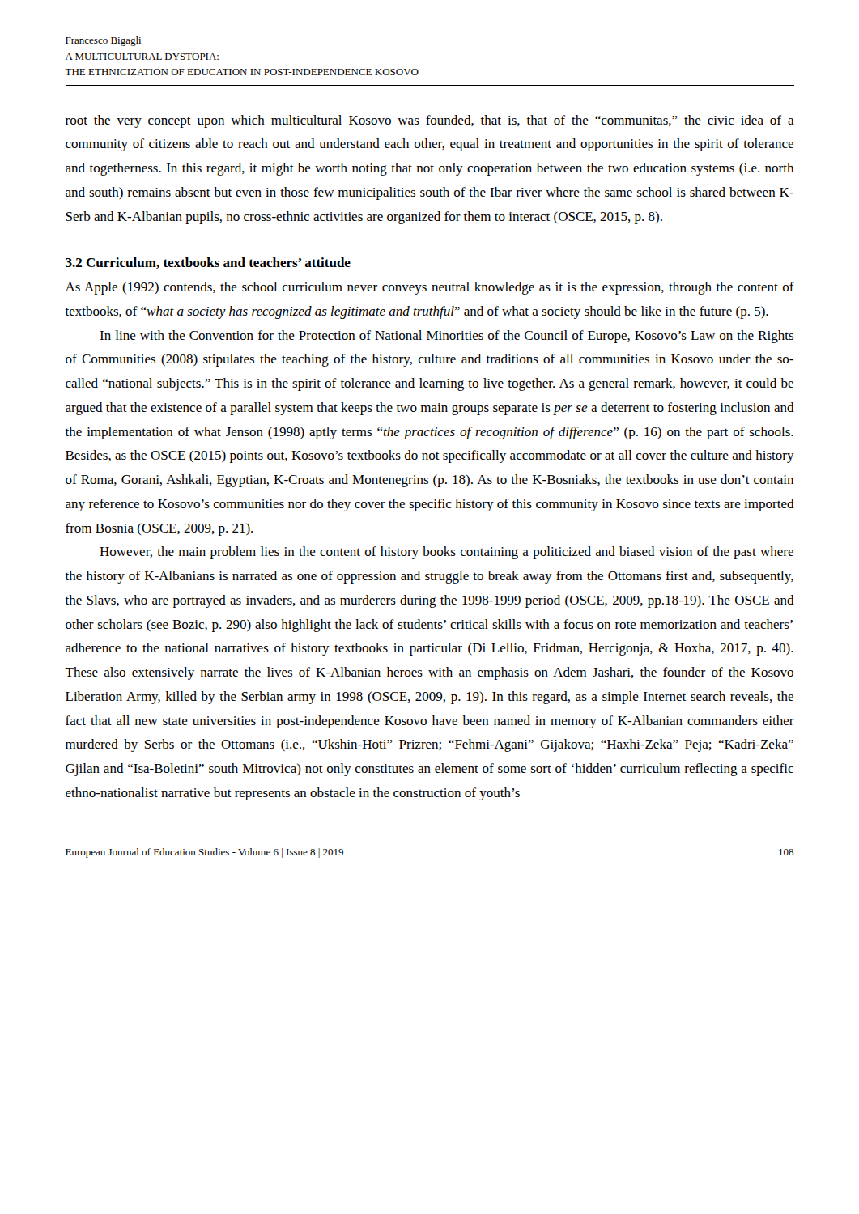Francesco Bigagli
A Multicultural Dystopia:
The Ethnicization of Education in Post-Independence Kosovo
root the very concept upon which multicultural Kosovo was founded, that is, that of the “communitas,” the civic idea of a community of citizens able to reach out and understand each other, equal in treatment and opportunities in the spirit of tolerance and togetherness. In this regard, it might be worth noting that not only cooperation between the two education systems (i.e. north and south) remains absent but even in those few municipalities south of the Ibar river where the same school is shared between K-Serb and K-Albanian pupils, no cross-ethnic activities are organized for them to interact (OSCE, 2015, p. 8).
3.2 Curriculum, textbooks and teachers’ attitude
As Apple (1992) contends, the school curriculum never conveys neutral knowledge as it is the expression, through the content of textbooks, of “what a society has recognized as legitimate and truthful” and of what a society should be like in the future (p. 5).
In line with the Convention for the Protection of National Minorities of the Council of Europe, Kosovo’s Law on the Rights of Communities (2008) stipulates the teaching of the history, culture and traditions of all communities in Kosovo under the so-called “national subjects.” This is in the spirit of tolerance and learning to live together. As a general remark, however, it could be argued that the existence of a parallel system that keeps the two main groups separate is per se a deterrent to fostering inclusion and the implementation of what Jenson (1998) aptly terms “the practices of recognition of difference” (p. 16) on the part of schools. Besides, as the OSCE (2015) points out, Kosovo’s textbooks do not specifically accommodate or at all cover the culture and history of Roma, Gorani, Ashkali, Egyptian, K-Croats and Montenegrins (p. 18). As to the K-Bosniaks, the textbooks in use don’t contain any reference to Kosovo’s communities nor do they cover the specific history of this community in Kosovo since texts are imported from Bosnia (OSCE, 2009, p. 21).
However, the main problem lies in the content of history books containing a politicized and biased vision of the past where the history of K-Albanians is narrated as one of oppression and struggle to break away from the Ottomans first and, subsequently, the Slavs, who are portrayed as invaders, and as murderers during the 1998-1999 period (OSCE, 2009, pp.18-19). The OSCE and other scholars (see Bozic, p. 290) also highlight the lack of students’ critical skills with a focus on rote memorization and teachers’ adherence to the national narratives of history textbooks in particular (Di Lellio, Fridman, Hercigonja, & Hoxha, 2017, p. 40). These also extensively narrate the lives of K-Albanian heroes with an emphasis on Adem Jashari, the founder of the Kosovo Liberation Army, killed by the Serbian army in 1998 (OSCE, 2009, p. 19). In this regard, as a simple Internet search reveals, the fact that all new state universities in post-independence Kosovo have been named in memory of K-Albanian commanders either murdered by Serbs or the Ottomans (i.e., “Ukshin-Hoti” Prizren; “Fehmi-Agani” Gijakova; “Haxhi-Zeka” Peja; “Kadri-Zeka” Gjilan and “Isa-Boletini” south Mitrovica) not only constitutes an element of some sort of ‘hidden’ curriculum reflecting a specific ethno-nationalist narrative but represents an obstacle in the construction of youth’s
European Journal of Education Studies - Volume 6 | Issue 8 | 2019 108